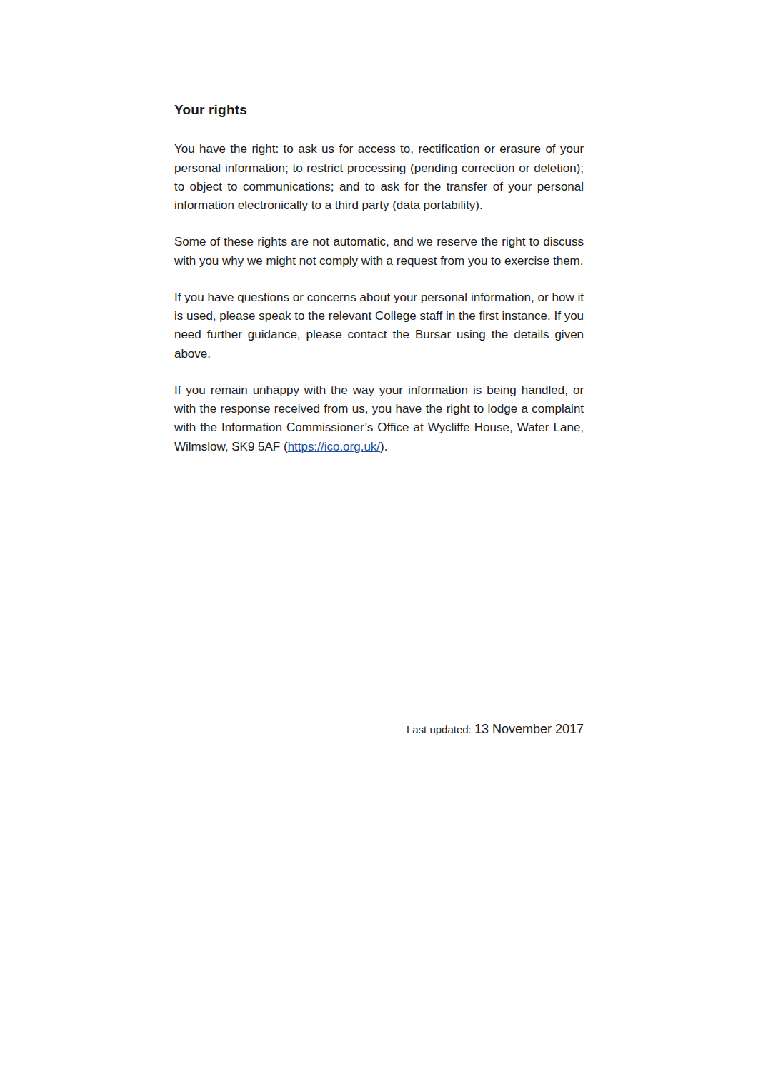Your rights
You have the right: to ask us for access to, rectification or erasure of your personal information; to restrict processing (pending correction or deletion); to object to communications; and to ask for the transfer of your personal information electronically to a third party (data portability).
Some of these rights are not automatic, and we reserve the right to discuss with you why we might not comply with a request from you to exercise them.
If you have questions or concerns about your personal information, or how it is used, please speak to the relevant College staff in the first instance. If you need further guidance, please contact the Bursar using the details given above.
If you remain unhappy with the way your information is being handled, or with the response received from us, you have the right to lodge a complaint with the Information Commissioner’s Office at Wycliffe House, Water Lane, Wilmslow, SK9 5AF (https://ico.org.uk/).
Last updated: 13 November 2017